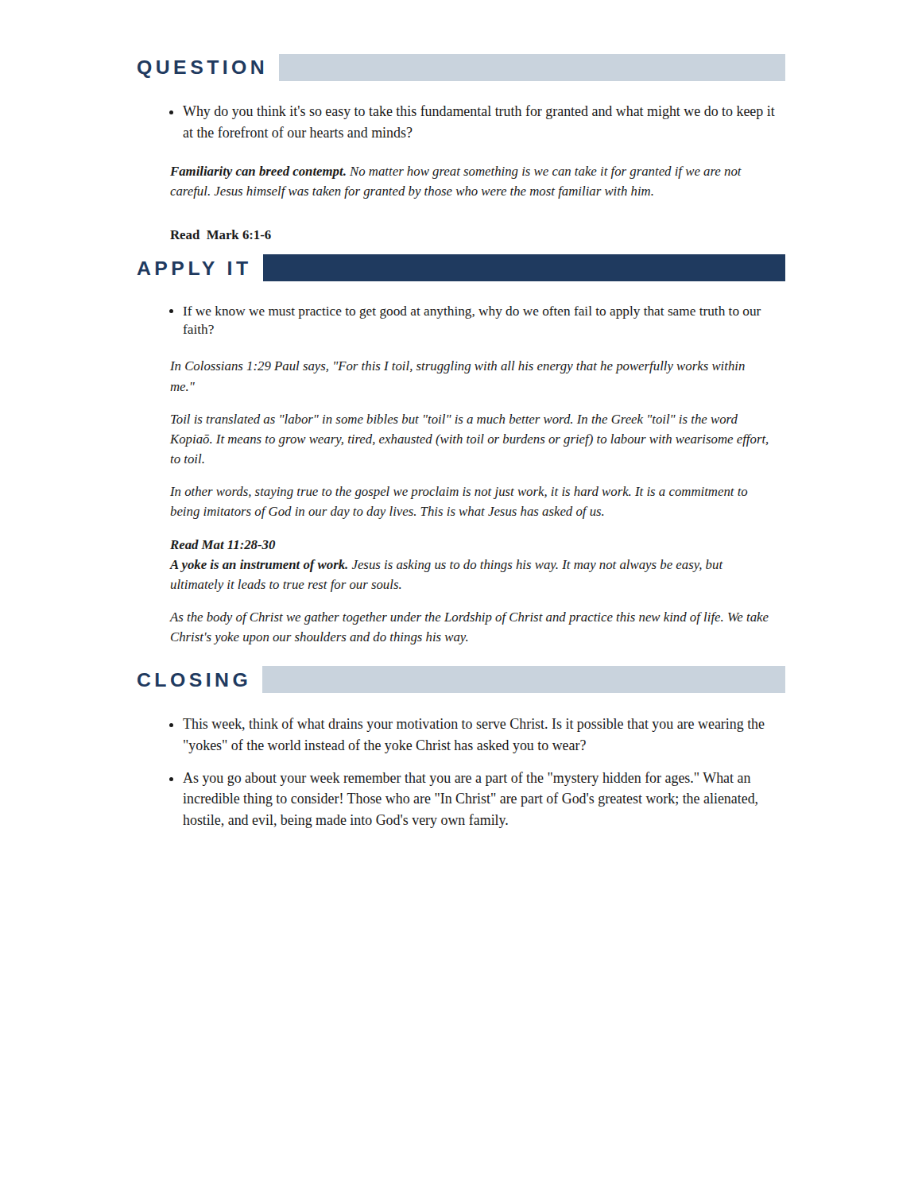QUESTION
Why do you think it's so easy to take this fundamental truth for granted and what might we do to keep it at the forefront of our hearts and minds?
Familiarity can breed contempt. No matter how great something is we can take it for granted if we are not careful. Jesus himself was taken for granted by those who were the most familiar with him.
Read Mark 6:1-6
APPLY IT
If we know we must practice to get good at anything, why do we often fail to apply that same truth to our faith?
In Colossians 1:29 Paul says, "For this I toil, struggling with all his energy that he powerfully works within me."
Toil is translated as "labor" in some bibles but "toil" is a much better word. In the Greek "toil" is the word Kopiaō. It means to grow weary, tired, exhausted (with toil or burdens or grief) to labour with wearisome effort, to toil.
In other words, staying true to the gospel we proclaim is not just work, it is hard work. It is a commitment to being imitators of God in our day to day lives. This is what Jesus has asked of us.
Read Mat 11:28-30
A yoke is an instrument of work. Jesus is asking us to do things his way. It may not always be easy, but ultimately it leads to true rest for our souls.
As the body of Christ we gather together under the Lordship of Christ and practice this new kind of life. We take Christ's yoke upon our shoulders and do things his way.
CLOSING
This week, think of what drains your motivation to serve Christ. Is it possible that you are wearing the "yokes" of the world instead of the yoke Christ has asked you to wear?
As you go about your week remember that you are a part of the "mystery hidden for ages." What an incredible thing to consider! Those who are "In Christ" are part of God's greatest work; the alienated, hostile, and evil, being made into God's very own family.